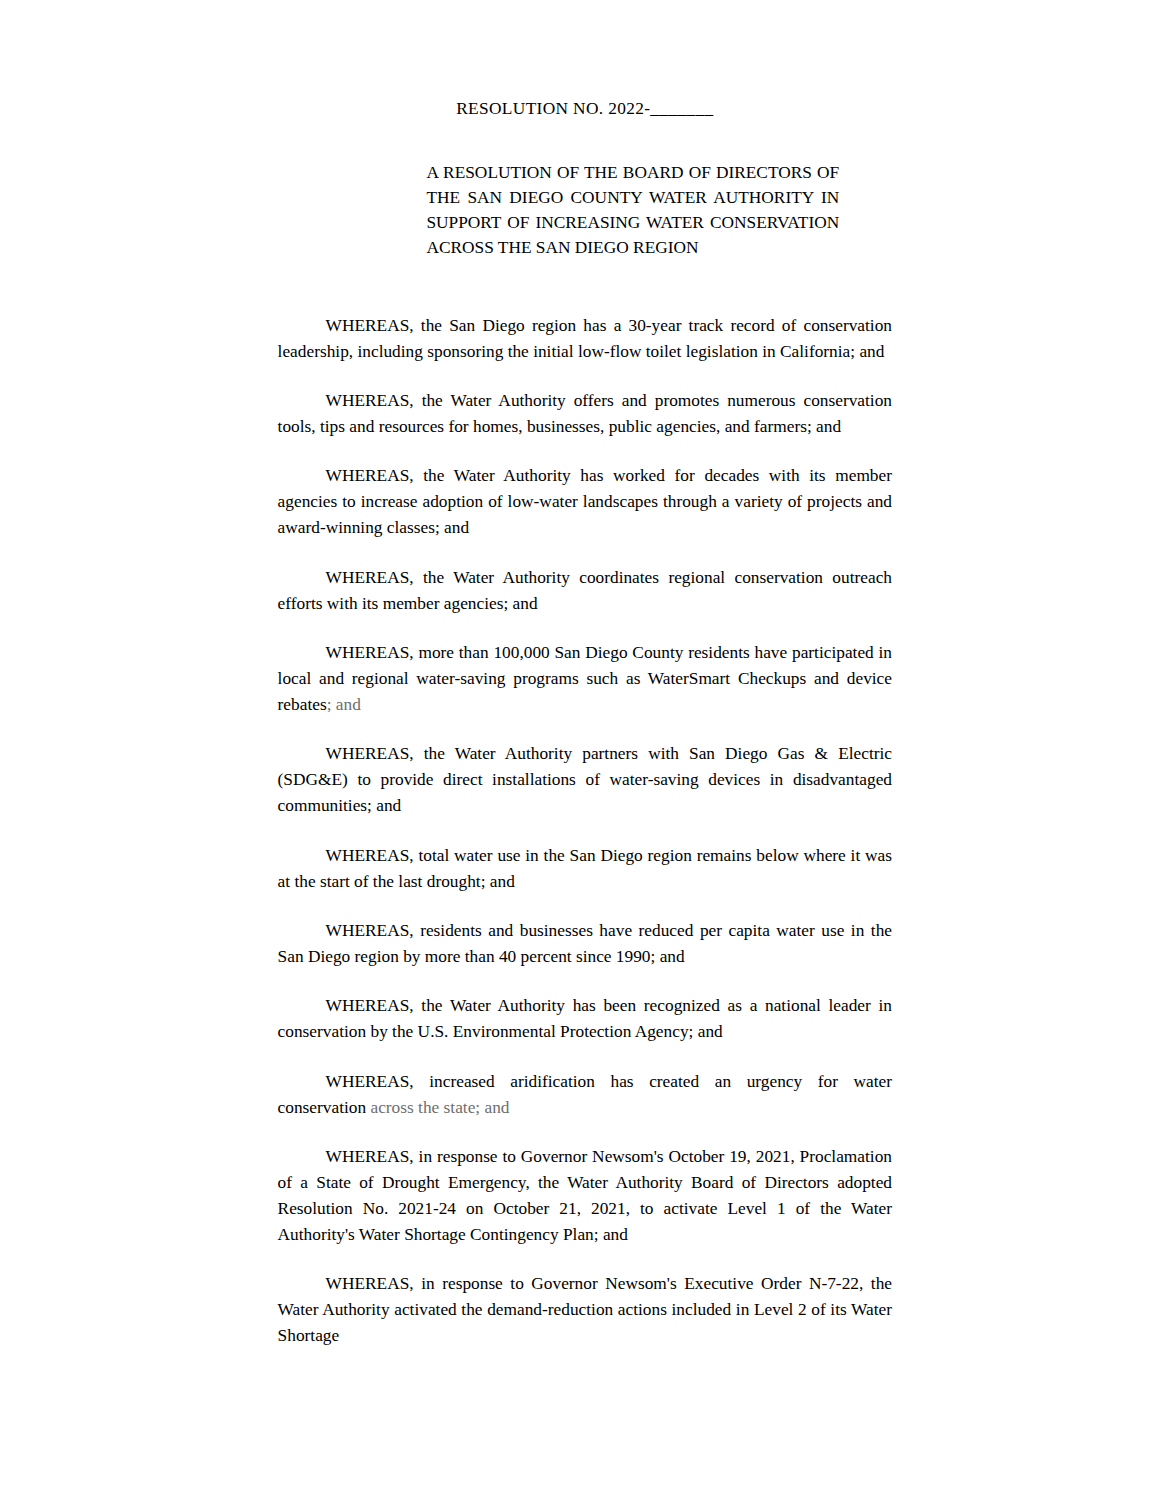RESOLUTION NO. 2022-_______
A RESOLUTION OF THE BOARD OF DIRECTORS OF THE SAN DIEGO COUNTY WATER AUTHORITY IN SUPPORT OF INCREASING WATER CONSERVATION ACROSS THE SAN DIEGO REGION
Whereas, the San Diego region has a 30-year track record of conservation leadership, including sponsoring the initial low-flow toilet legislation in California; and
Whereas, the Water Authority offers and promotes numerous conservation tools, tips and resources for homes, businesses, public agencies, and farmers; and
Whereas, the Water Authority has worked for decades with its member agencies to increase adoption of low-water landscapes through a variety of projects and award-winning classes; and
Whereas, the Water Authority coordinates regional conservation outreach efforts with its member agencies; and
Whereas, more than 100,000 San Diego County residents have participated in local and regional water-saving programs such as WaterSmart Checkups and device rebates; and
Whereas, the Water Authority partners with San Diego Gas & Electric (SDG&E) to provide direct installations of water-saving devices in disadvantaged communities; and
Whereas, total water use in the San Diego region remains below where it was at the start of the last drought; and
Whereas, residents and businesses have reduced per capita water use in the San Diego region by more than 40 percent since 1990; and
Whereas, the Water Authority has been recognized as a national leader in conservation by the U.S. Environmental Protection Agency; and
Whereas, increased aridification has created an urgency for water conservation across the state; and
Whereas, in response to Governor Newsom's October 19, 2021, Proclamation of a State of Drought Emergency, the Water Authority Board of Directors adopted Resolution No. 2021-24 on October 21, 2021, to activate Level 1 of the Water Authority's Water Shortage Contingency Plan; and
Whereas, in response to Governor Newsom's Executive Order N-7-22, the Water Authority activated the demand-reduction actions included in Level 2 of its Water Shortage